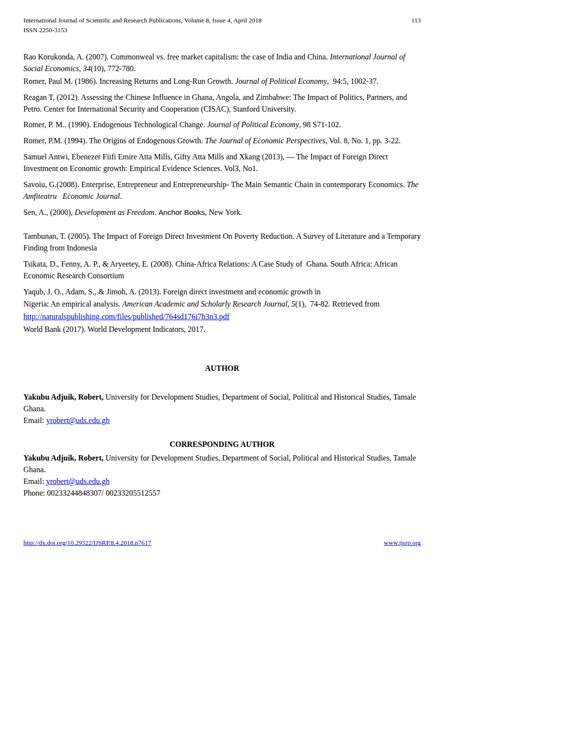International Journal of Scientific and Research Publications, Volume 8, Issue 4, April 2018
ISSN 2250-3153
113
Rao Korukonda, A. (2007). Commonweal vs. free market capitalism: the case of India and China. International Journal of Social Economics, 34(10), 772-780.
Romer, Paul M. (1986). Increasing Returns and Long-Run Growth. Journal of Political Economy, 94:5, 1002-37.
Reagan T, (2012). Assessing the Chinese Influence in Ghana, Angola, and Zimbabwe: The Impact of Politics, Partners, and Petro. Center for International Security and Cooperation (CISAC), Stanford University.
Romer, P. M.. (1990). Endogenous Technological Change. Journal of Political Economy, 98 S71-102.
Romer, P.M. (1994). The Origins of Endogenous Growth. The Journal of Economic Perspectives, Vol. 8, No. 1, pp. 3-22.
Samuel Antwi, Ebenezer Fiifi Emire Atta Mills, Gifty Atta Mills and Xkang (2013), ― The Impact of Foreign Direct Investment on Economic growth: Empirical Evidence Sciences. Vol3, No1.
Savoiu, G.(2008). Enterprise, Entrepreneur and Entrepreneurship- The Main Semantic Chain in contemporary Economics. The Amfiteatru Economic Journal.
Sen, A., (2000), Development as Freedom. Anchor Books, New York.
Tambunan, T. (2005). The Impact of Foreign Direct Investment On Poverty Reduction. A Survey of Literature and a Temporary Finding from Indonesia
Tsikata, D., Fenny, A. P., & Aryeetey, E. (2008). China-Africa Relations: A Case Study of Ghana. South Africa: African Economic Research Consortium
Yaqub, J. O., Adam, S., & Jimoh, A. (2013). Foreign direct investment and economic growth in
Nigeria: An empirical analysis. American Academic and Scholarly Research Journal, 5(1), 74-82. Retrieved from
http://naturalspublishing.com/files/published/764sd176i7h3n3.pdf
World Bank (2017). World Development Indicators, 2017.
AUTHOR
Yakubu Adjuik, Robert, University for Development Studies, Department of Social, Political and Historical Studies, Tamale Ghana.
Email: yrobert@uds.edu.gh
CORRESPONDING AUTHOR
Yakubu Adjuik, Robert, University for Development Studies, Department of Social, Political and Historical Studies, Tamale Ghana.
Email: yrobert@uds.edu.gh
Phone: 00233244848307/ 00233205512557
http://dx.doi.org/10.29322/IJSRP.8.4.2018.p7617
www.ijsrp.org